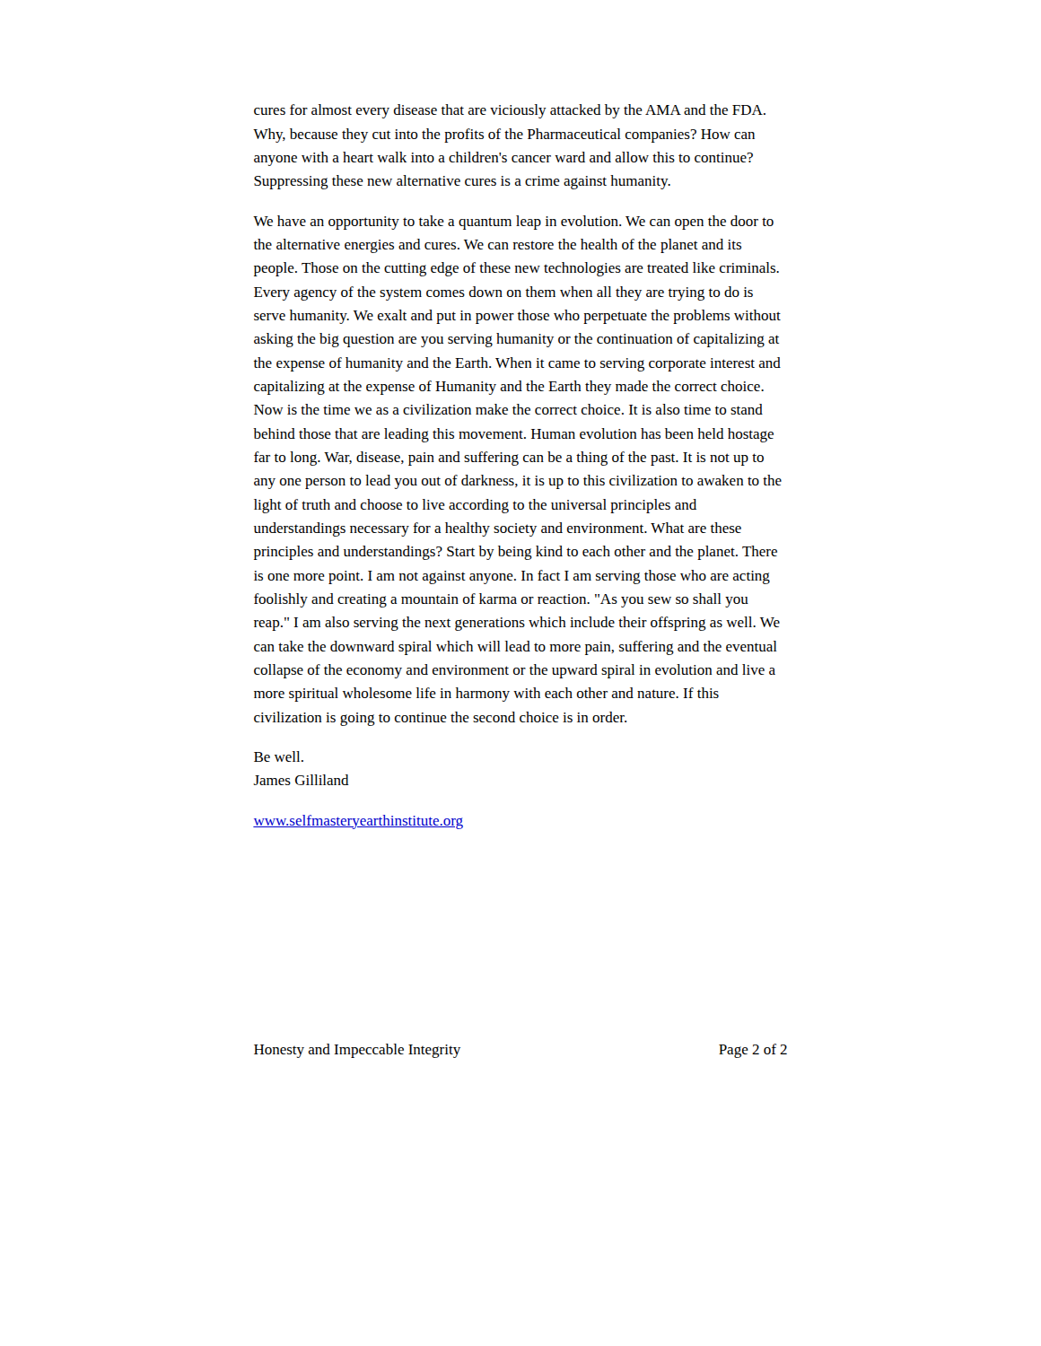cures for almost every disease that are viciously attacked by the AMA and the FDA. Why, because they cut into the profits of the Pharmaceutical companies? How can anyone with a heart walk into a children's cancer ward and allow this to continue? Suppressing these new alternative cures is a crime against humanity.
We have an opportunity to take a quantum leap in evolution. We can open the door to the alternative energies and cures. We can restore the health of the planet and its people. Those on the cutting edge of these new technologies are treated like criminals. Every agency of the system comes down on them when all they are trying to do is serve humanity. We exalt and put in power those who perpetuate the problems without asking the big question are you serving humanity or the continuation of capitalizing at the expense of humanity and the Earth. When it came to serving corporate interest and capitalizing at the expense of Humanity and the Earth they made the correct choice. Now is the time we as a civilization make the correct choice. It is also time to stand behind those that are leading this movement. Human evolution has been held hostage far to long. War, disease, pain and suffering can be a thing of the past. It is not up to any one person to lead you out of darkness, it is up to this civilization to awaken to the light of truth and choose to live according to the universal principles and understandings necessary for a healthy society and environment. What are these principles and understandings? Start by being kind to each other and the planet. There is one more point. I am not against anyone. In fact I am serving those who are acting foolishly and creating a mountain of karma or reaction. "As you sew so shall you reap." I am also serving the next generations which include their offspring as well. We can take the downward spiral which will lead to more pain, suffering and the eventual collapse of the economy and environment or the upward spiral in evolution and live a more spiritual wholesome life in harmony with each other and nature. If this civilization is going to continue the second choice is in order.
Be well.
James Gilliland
www.selfmasteryearthinstitute.org
Honesty and Impeccable Integrity Page 2 of 2